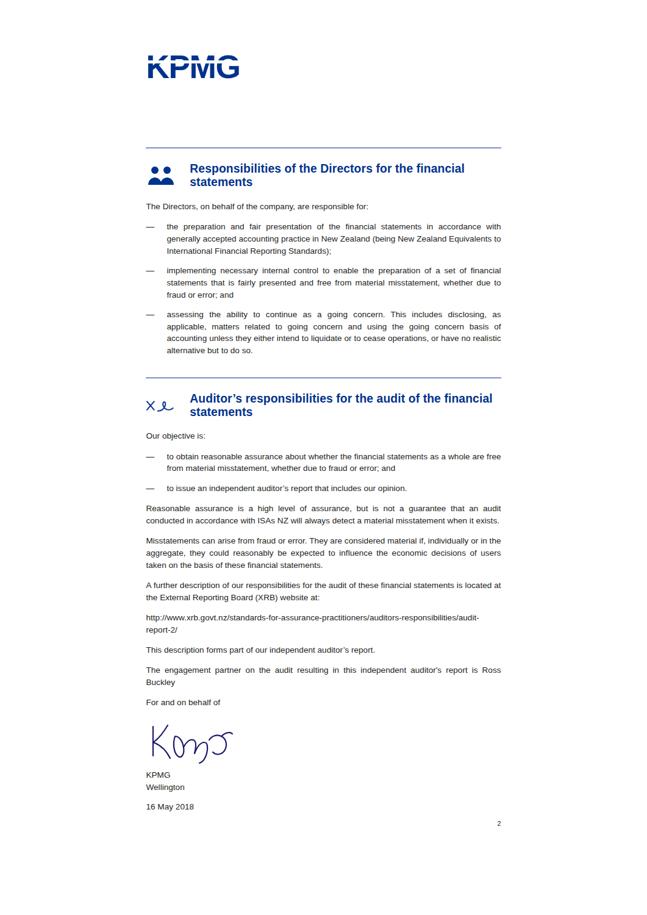KPMG
Responsibilities of the Directors for the financial statements
The Directors, on behalf of the company, are responsible for:
the preparation and fair presentation of the financial statements in accordance with generally accepted accounting practice in New Zealand (being New Zealand Equivalents to International Financial Reporting Standards);
implementing necessary internal control to enable the preparation of a set of financial statements that is fairly presented and free from material misstatement, whether due to fraud or error; and
assessing the ability to continue as a going concern. This includes disclosing, as applicable, matters related to going concern and using the going concern basis of accounting unless they either intend to liquidate or to cease operations, or have no realistic alternative but to do so.
Auditor’s responsibilities for the audit of the financial statements
Our objective is:
to obtain reasonable assurance about whether the financial statements as a whole are free from material misstatement, whether due to fraud or error; and
to issue an independent auditor’s report that includes our opinion.
Reasonable assurance is a high level of assurance, but is not a guarantee that an audit conducted in accordance with ISAs NZ will always detect a material misstatement when it exists.
Misstatements can arise from fraud or error. They are considered material if, individually or in the aggregate, they could reasonably be expected to influence the economic decisions of users taken on the basis of these financial statements.
A further description of our responsibilities for the audit of these financial statements is located at the External Reporting Board (XRB) website at:
http://www.xrb.govt.nz/standards-for-assurance-practitioners/auditors-responsibilities/audit-report-2/
This description forms part of our independent auditor’s report.
The engagement partner on the audit resulting in this independent auditor's report is Ross Buckley
For and on behalf of
KPMG
Wellington
16 May 2018
2